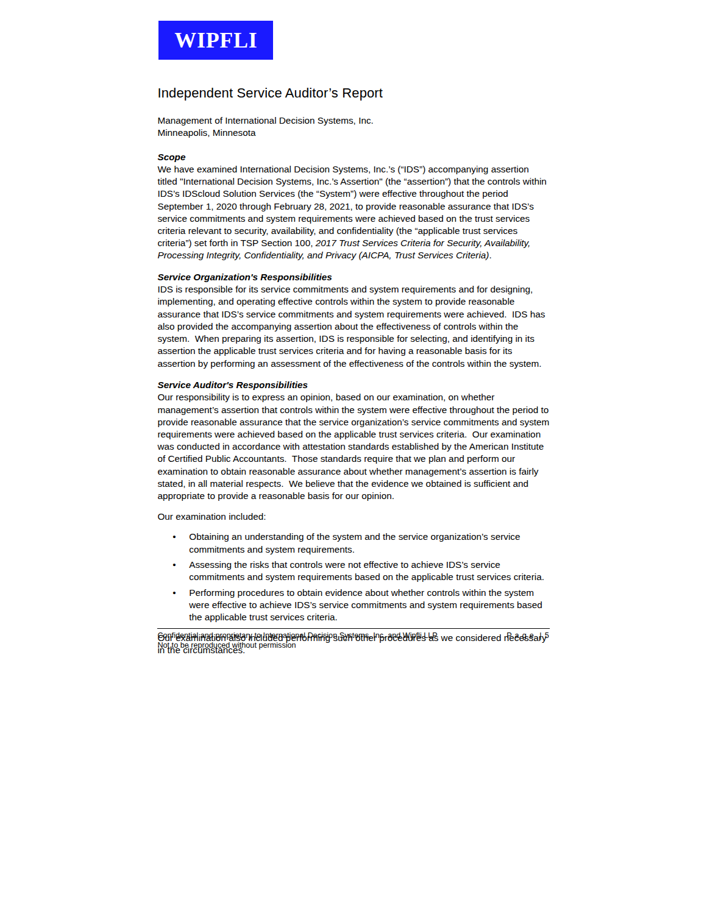WIPFLI
Independent Service Auditor’s Report
Management of International Decision Systems, Inc.
Minneapolis, Minnesota
Scope
We have examined International Decision Systems, Inc.’s (“IDS”) accompanying assertion titled "International Decision Systems, Inc.’s Assertion" (the “assertion”) that the controls within IDS’s IDScloud Solution Services (the “System”) were effective throughout the period September 1, 2020 through February 28, 2021, to provide reasonable assurance that IDS’s service commitments and system requirements were achieved based on the trust services criteria relevant to security, availability, and confidentiality (the “applicable trust services criteria”) set forth in TSP Section 100, 2017 Trust Services Criteria for Security, Availability, Processing Integrity, Confidentiality, and Privacy (AICPA, Trust Services Criteria).
Service Organization's Responsibilities
IDS is responsible for its service commitments and system requirements and for designing, implementing, and operating effective controls within the system to provide reasonable assurance that IDS’s service commitments and system requirements were achieved. IDS has also provided the accompanying assertion about the effectiveness of controls within the system. When preparing its assertion, IDS is responsible for selecting, and identifying in its assertion the applicable trust services criteria and for having a reasonable basis for its assertion by performing an assessment of the effectiveness of the controls within the system.
Service Auditor's Responsibilities
Our responsibility is to express an opinion, based on our examination, on whether management’s assertion that controls within the system were effective throughout the period to provide reasonable assurance that the service organization’s service commitments and system requirements were achieved based on the applicable trust services criteria. Our examination was conducted in accordance with attestation standards established by the American Institute of Certified Public Accountants. Those standards require that we plan and perform our examination to obtain reasonable assurance about whether management’s assertion is fairly stated, in all material respects. We believe that the evidence we obtained is sufficient and appropriate to provide a reasonable basis for our opinion.
Our examination included:
Obtaining an understanding of the system and the service organization’s service commitments and system requirements.
Assessing the risks that controls were not effective to achieve IDS’s service commitments and system requirements based on the applicable trust services criteria.
Performing procedures to obtain evidence about whether controls within the system were effective to achieve IDS’s service commitments and system requirements based the applicable trust services criteria.
Our examination also included performing such other procedures as we considered necessary in the circumstances.
Confidential and proprietary to International Decision Systems, Inc. and Wipfli LLP
Not to be reproduced without permission
P a g e | 5